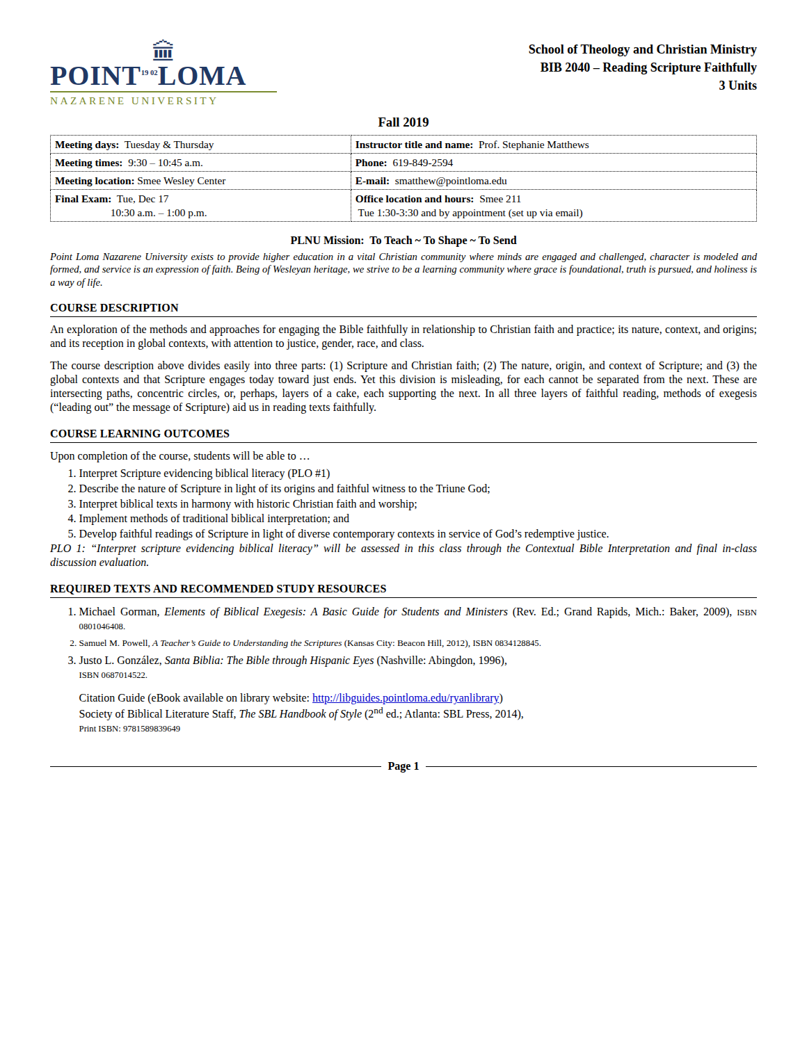🏛
POINT19 02 LOMA
NAZARENE UNIVERSITY
School of Theology and Christian Ministry
BIB 2040 – Reading Scripture Faithfully
3 Units
Fall 2019
| Meeting days: Tuesday & Thursday | Instructor title and name: Prof. Stephanie Matthews |
| Meeting times: 9:30 – 10:45 a.m. | Phone: 619-849-2594 |
| Meeting location: Smee Wesley Center | E-mail: smatthew@pointloma.edu |
| Final Exam: Tue, Dec 17 10:30 a.m. – 1:00 p.m. | Office location and hours: Smee 211 Tue 1:30-3:30 and by appointment (set up via email) |
PLNU Mission: To Teach ~ To Shape ~ To Send
Point Loma Nazarene University exists to provide higher education in a vital Christian community where minds are engaged and challenged, character is modeled and formed, and service is an expression of faith. Being of Wesleyan heritage, we strive to be a learning community where grace is foundational, truth is pursued, and holiness is a way of life.
Course Description
An exploration of the methods and approaches for engaging the Bible faithfully in relationship to Christian faith and practice; its nature, context, and origins; and its reception in global contexts, with attention to justice, gender, race, and class.
The course description above divides easily into three parts: (1) Scripture and Christian faith; (2) The nature, origin, and context of Scripture; and (3) the global contexts and that Scripture engages today toward just ends. Yet this division is misleading, for each cannot be separated from the next. These are intersecting paths, concentric circles, or, perhaps, layers of a cake, each supporting the next. In all three layers of faithful reading, methods of exegesis (“leading out” the message of Scripture) aid us in reading texts faithfully.
Course Learning Outcomes
Upon completion of the course, students will be able to …
Interpret Scripture evidencing biblical literacy (PLO #1)
Describe the nature of Scripture in light of its origins and faithful witness to the Triune God;
Interpret biblical texts in harmony with historic Christian faith and worship;
Implement methods of traditional biblical interpretation; and
Develop faithful readings of Scripture in light of diverse contemporary contexts in service of God’s redemptive justice.
PLO 1: “Interpret scripture evidencing biblical literacy” will be assessed in this class through the Contextual Bible Interpretation and final in-class discussion evaluation.
Required Texts and Recommended Study Resources
Michael Gorman, Elements of Biblical Exegesis: A Basic Guide for Students and Ministers (Rev. Ed.; Grand Rapids, Mich.: Baker, 2009), ISBN 0801046408.
Samuel M. Powell, A Teacher’s Guide to Understanding the Scriptures (Kansas City: Beacon Hill, 2012), ISBN 0834128845.
Justo L. González, Santa Biblia: The Bible through Hispanic Eyes (Nashville: Abingdon, 1996),
ISBN 0687014522.
Citation Guide (eBook available on library website: http://libguides.pointloma.edu/ryanlibrary)
Society of Biblical Literature Staff, The SBL Handbook of Style (2nd ed.; Atlanta: SBL Press, 2014),
Print ISBN: 9781589839649
Page 1